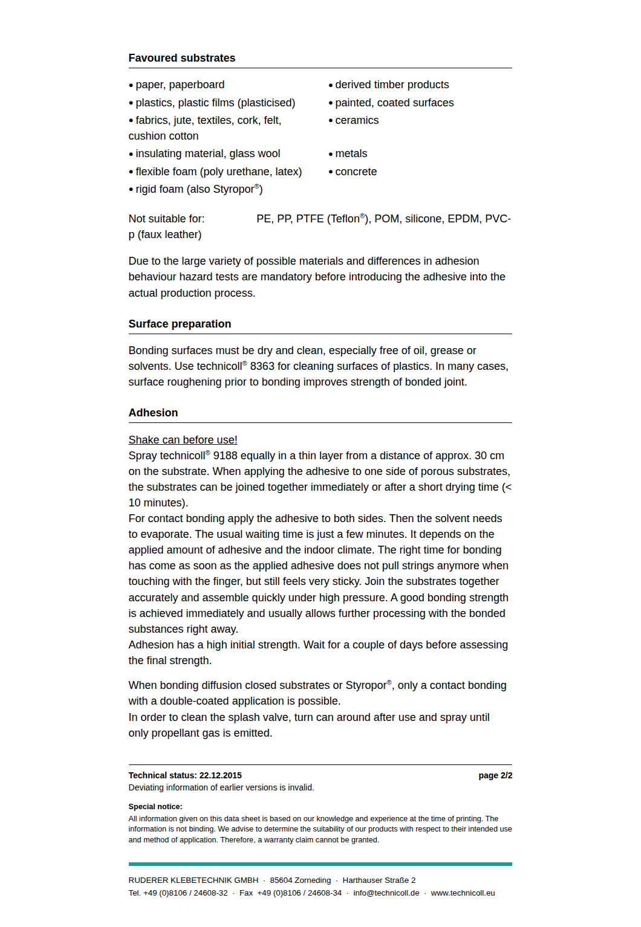Favoured substrates
| paper, paperboard | derived timber products |
| plastics, plastic films (plasticised) | painted, coated surfaces |
| fabrics, jute, textiles, cork, felt, cushion cotton | ceramics |
| insulating material, glass wool | metals |
| flexible foam (poly urethane, latex) | concrete |
| rigid foam (also Styropor ® ) | |
Not suitable for: PE, PP, PTFE (Teflon®), POM, silicone, EPDM, PVC-p (faux leather)
Due to the large variety of possible materials and differences in adhesion behaviour hazard tests are mandatory before introducing the adhesive into the actual production process.
Surface preparation
Bonding surfaces must be dry and clean, especially free of oil, grease or solvents. Use technicoll® 8363 for cleaning surfaces of plastics. In many cases, surface roughening prior to bonding improves strength of bonded joint.
Adhesion
Shake can before use!
Spray technicoll® 9188 equally in a thin layer from a distance of approx. 30 cm on the substrate. When applying the adhesive to one side of porous substrates, the substrates can be joined together immediately or after a short drying time (< 10 minutes).
For contact bonding apply the adhesive to both sides. Then the solvent needs to evaporate. The usual waiting time is just a few minutes. It depends on the applied amount of adhesive and the indoor climate. The right time for bonding has come as soon as the applied adhesive does not pull strings anymore when touching with the finger, but still feels very sticky. Join the substrates together accurately and assemble quickly under high pressure. A good bonding strength is achieved immediately and usually allows further processing with the bonded substances right away.
Adhesion has a high initial strength. Wait for a couple of days before assessing the final strength.
When bonding diffusion closed substrates or Styropor®, only a contact bonding with a double-coated application is possible.
In order to clean the splash valve, turn can around after use and spray until only propellant gas is emitted.
Technical status: 22.12.2015 page 2/2
Deviating information of earlier versions is invalid.
Special notice: All information given on this data sheet is based on our knowledge and experience at the time of printing. The information is not binding. We advise to determine the suitability of our products with respect to their intended use and method of application. Therefore, a warranty claim cannot be granted.
RUDERER KLEBETECHNIK GMBH · 85604 Zorneding · Harthauser Straße 2
Tel. +49 (0)8106 / 24608-32 · Fax +49 (0)8106 / 24608-34 · info@technicoll.de · www.technicoll.eu